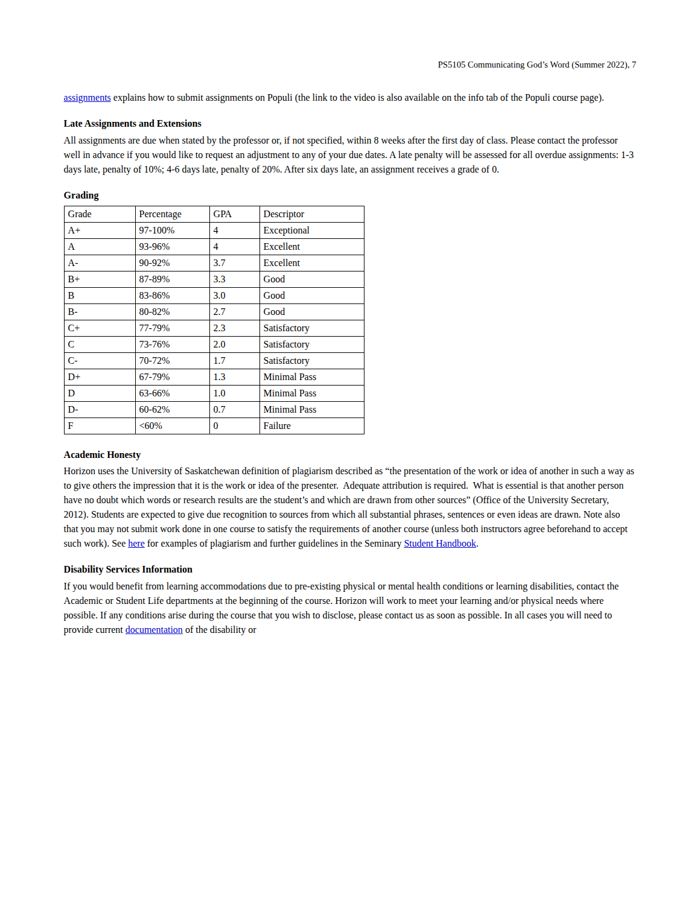PS5105 Communicating God’s Word (Summer 2022), 7
assignments explains how to submit assignments on Populi (the link to the video is also available on the info tab of the Populi course page).
Late Assignments and Extensions
All assignments are due when stated by the professor or, if not specified, within 8 weeks after the first day of class. Please contact the professor well in advance if you would like to request an adjustment to any of your due dates. A late penalty will be assessed for all overdue assignments: 1-3 days late, penalty of 10%; 4-6 days late, penalty of 20%. After six days late, an assignment receives a grade of 0.
Grading
| Grade | Percentage | GPA | Descriptor |
| A+ | 97-100% | 4 | Exceptional |
| A | 93-96% | 4 | Excellent |
| A- | 90-92% | 3.7 | Excellent |
| B+ | 87-89% | 3.3 | Good |
| B | 83-86% | 3.0 | Good |
| B- | 80-82% | 2.7 | Good |
| C+ | 77-79% | 2.3 | Satisfactory |
| C | 73-76% | 2.0 | Satisfactory |
| C- | 70-72% | 1.7 | Satisfactory |
| D+ | 67-79% | 1.3 | Minimal Pass |
| D | 63-66% | 1.0 | Minimal Pass |
| D- | 60-62% | 0.7 | Minimal Pass |
| F | <60% | 0 | Failure |
Academic Honesty
Horizon uses the University of Saskatchewan definition of plagiarism described as “the presentation of the work or idea of another in such a way as to give others the impression that it is the work or idea of the presenter. Adequate attribution is required. What is essential is that another person have no doubt which words or research results are the student’s and which are drawn from other sources” (Office of the University Secretary, 2012). Students are expected to give due recognition to sources from which all substantial phrases, sentences or even ideas are drawn. Note also that you may not submit work done in one course to satisfy the requirements of another course (unless both instructors agree beforehand to accept such work). See here for examples of plagiarism and further guidelines in the Seminary Student Handbook.
Disability Services Information
If you would benefit from learning accommodations due to pre-existing physical or mental health conditions or learning disabilities, contact the Academic or Student Life departments at the beginning of the course. Horizon will work to meet your learning and/or physical needs where possible. If any conditions arise during the course that you wish to disclose, please contact us as soon as possible. In all cases you will need to provide current documentation of the disability or